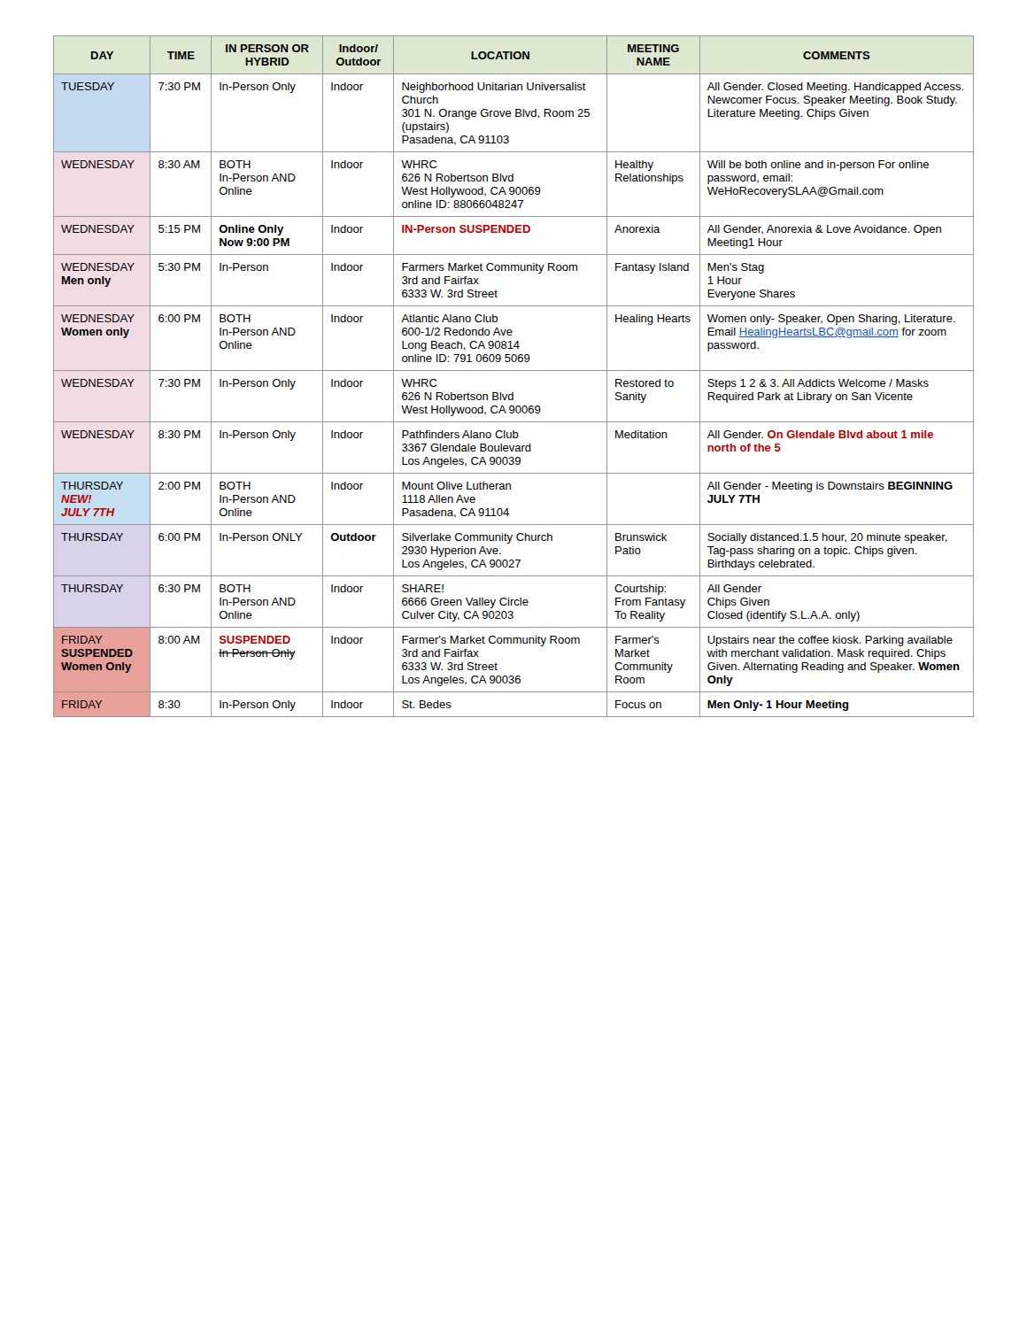| DAY | TIME | IN PERSON OR HYBRID | Indoor/ Outdoor | LOCATION | MEETING NAME | COMMENTS |
| --- | --- | --- | --- | --- | --- | --- |
| TUESDAY | 7:30 PM | In-Person Only | Indoor | Neighborhood Unitarian Universalist Church 301 N. Orange Grove Blvd, Room 25 (upstairs) Pasadena, CA 91103 | | All Gender. Closed Meeting. Handicapped Access. Newcomer Focus. Speaker Meeting. Book Study. Literature Meeting. Chips Given |
| WEDNESDAY | 8:30 AM | BOTH In-Person AND Online | Indoor | WHRC 626 N Robertson Blvd West Hollywood, CA 90069 online ID: 88066048247 | Healthy Relationships | Will be both online and in-person For online password, email: WeHoRecoverySLAA@Gmail.com |
| WEDNESDAY | 5:15 PM | Online Only Now 9:00 PM | Indoor | IN-Person SUSPENDED | Anorexia | All Gender, Anorexia & Love Avoidance. Open Meeting1 Hour |
| WEDNESDAY Men only | 5:30 PM | In-Person | Indoor | Farmers Market Community Room 3rd and Fairfax 6333 W. 3rd Street | Fantasy Island | Men's Stag 1 Hour Everyone Shares |
| WEDNESDAY Women only | 6:00 PM | BOTH In-Person AND Online | Indoor | Atlantic Alano Club 600-1/2 Redondo Ave Long Beach, CA 90814 online ID: 791 0609 5069 | Healing Hearts | Women only- Speaker, Open Sharing, Literature. Email HealingHeartsLBC@gmail.com for zoom password. |
| WEDNESDAY | 7:30 PM | In-Person Only | Indoor | WHRC 626 N Robertson Blvd West Hollywood, CA 90069 | Restored to Sanity | Steps 1 2 & 3. All Addicts Welcome / Masks Required Park at Library on San Vicente |
| WEDNESDAY | 8:30 PM | In-Person Only | Indoor | Pathfinders Alano Club 3367 Glendale Boulevard Los Angeles, CA 90039 | Meditation | All Gender. On Glendale Blvd about 1 mile north of the 5 |
| THURSDAY NEW! JULY 7TH | 2:00 PM | BOTH In-Person AND Online | Indoor | Mount Olive Lutheran 1118 Allen Ave Pasadena, CA 91104 | | All Gender - Meeting is Downstairs BEGINNING JULY 7TH |
| THURSDAY | 6:00 PM | In-Person ONLY | Outdoor | Silverlake Community Church 2930 Hyperion Ave. Los Angeles, CA 90027 | Brunswick Patio | Socially distanced.1.5 hour, 20 minute speaker, Tag-pass sharing on a topic. Chips given. Birthdays celebrated. |
| THURSDAY | 6:30 PM | BOTH In-Person AND Online | Indoor | SHARE! 6666 Green Valley Circle Culver City, CA 90203 | Courtship: From Fantasy To Reality | All Gender Chips Given Closed (identify S.L.A.A. only) |
| FRIDAY SUSPENDED Women Only | 8:00 AM | SUSPENDED In Person Only | Indoor | Farmer's Market Community Room 3rd and Fairfax 6333 W. 3rd Street Los Angeles, CA 90036 | Farmer's Market Community Room | Upstairs near the coffee kiosk. Parking available with merchant validation. Mask required. Chips Given. Alternating Reading and Speaker. Women Only |
| FRIDAY | 8:30 | In-Person Only | Indoor | St. Bedes | Focus on | Men Only- 1 Hour Meeting |